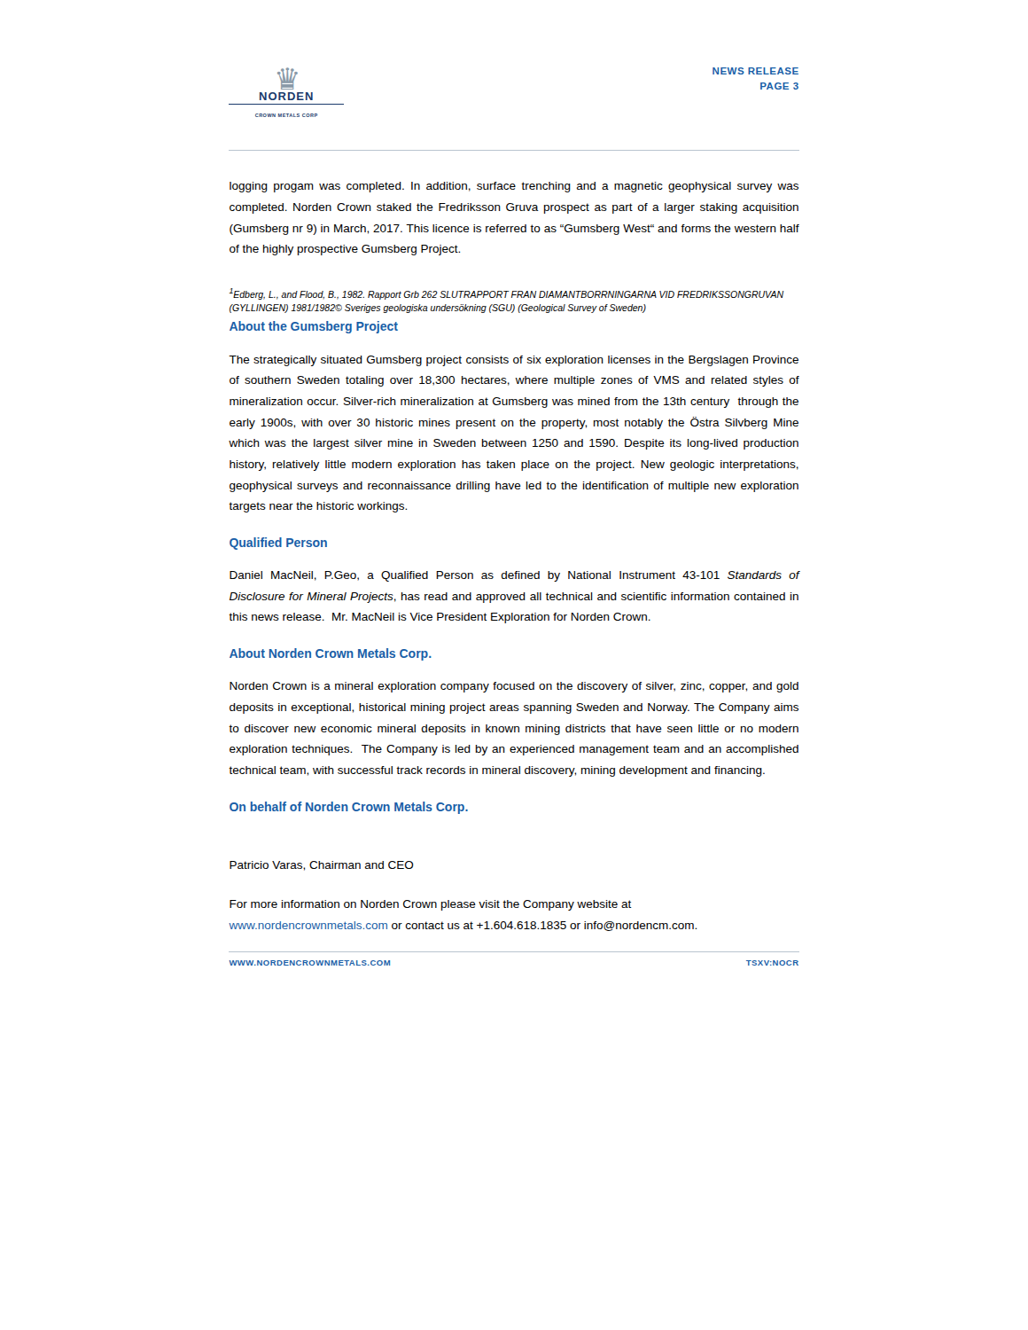♛
NORDEN
CROWN METALS CORP
NEWS RELEASE
PAGE 3
logging progam was completed. In addition, surface trenching and a magnetic geophysical survey was completed. Norden Crown staked the Fredriksson Gruva prospect as part of a larger staking acquisition (Gumsberg nr 9) in March, 2017. This licence is referred to as “Gumsberg West“ and forms the western half of the highly prospective Gumsberg Project.
1Edberg, L., and Flood, B., 1982. Rapport Grb 262 SLUTRAPPORT FRAN DIAMANTBORRNINGARNA VID FREDRIKSSONGRUVAN (GYLLINGEN) 1981/1982© Sveriges geologiska undersökning (SGU) (Geological Survey of Sweden)
About the Gumsberg Project
The strategically situated Gumsberg project consists of six exploration licenses in the Bergslagen Province of southern Sweden totaling over 18,300 hectares, where multiple zones of VMS and related styles of mineralization occur. Silver-rich mineralization at Gumsberg was mined from the 13th century through the early 1900s, with over 30 historic mines present on the property, most notably the Östra Silvberg Mine which was the largest silver mine in Sweden between 1250 and 1590. Despite its long-lived production history, relatively little modern exploration has taken place on the project. New geologic interpretations, geophysical surveys and reconnaissance drilling have led to the identification of multiple new exploration targets near the historic workings.
Qualified Person
Daniel MacNeil, P.Geo, a Qualified Person as defined by National Instrument 43-101 Standards of Disclosure for Mineral Projects, has read and approved all technical and scientific information contained in this news release. Mr. MacNeil is Vice President Exploration for Norden Crown.
About Norden Crown Metals Corp.
Norden Crown is a mineral exploration company focused on the discovery of silver, zinc, copper, and gold deposits in exceptional, historical mining project areas spanning Sweden and Norway. The Company aims to discover new economic mineral deposits in known mining districts that have seen little or no modern exploration techniques. The Company is led by an experienced management team and an accomplished technical team, with successful track records in mineral discovery, mining development and financing.
On behalf of Norden Crown Metals Corp.
Patricio Varas, Chairman and CEO
For more information on Norden Crown please visit the Company website at
www.nordencrownmetals.com or contact us at +1.604.618.1835 or info@nordencm.com.
WWW.NORDENCROWNMETALS.COM TSXV:NOCR